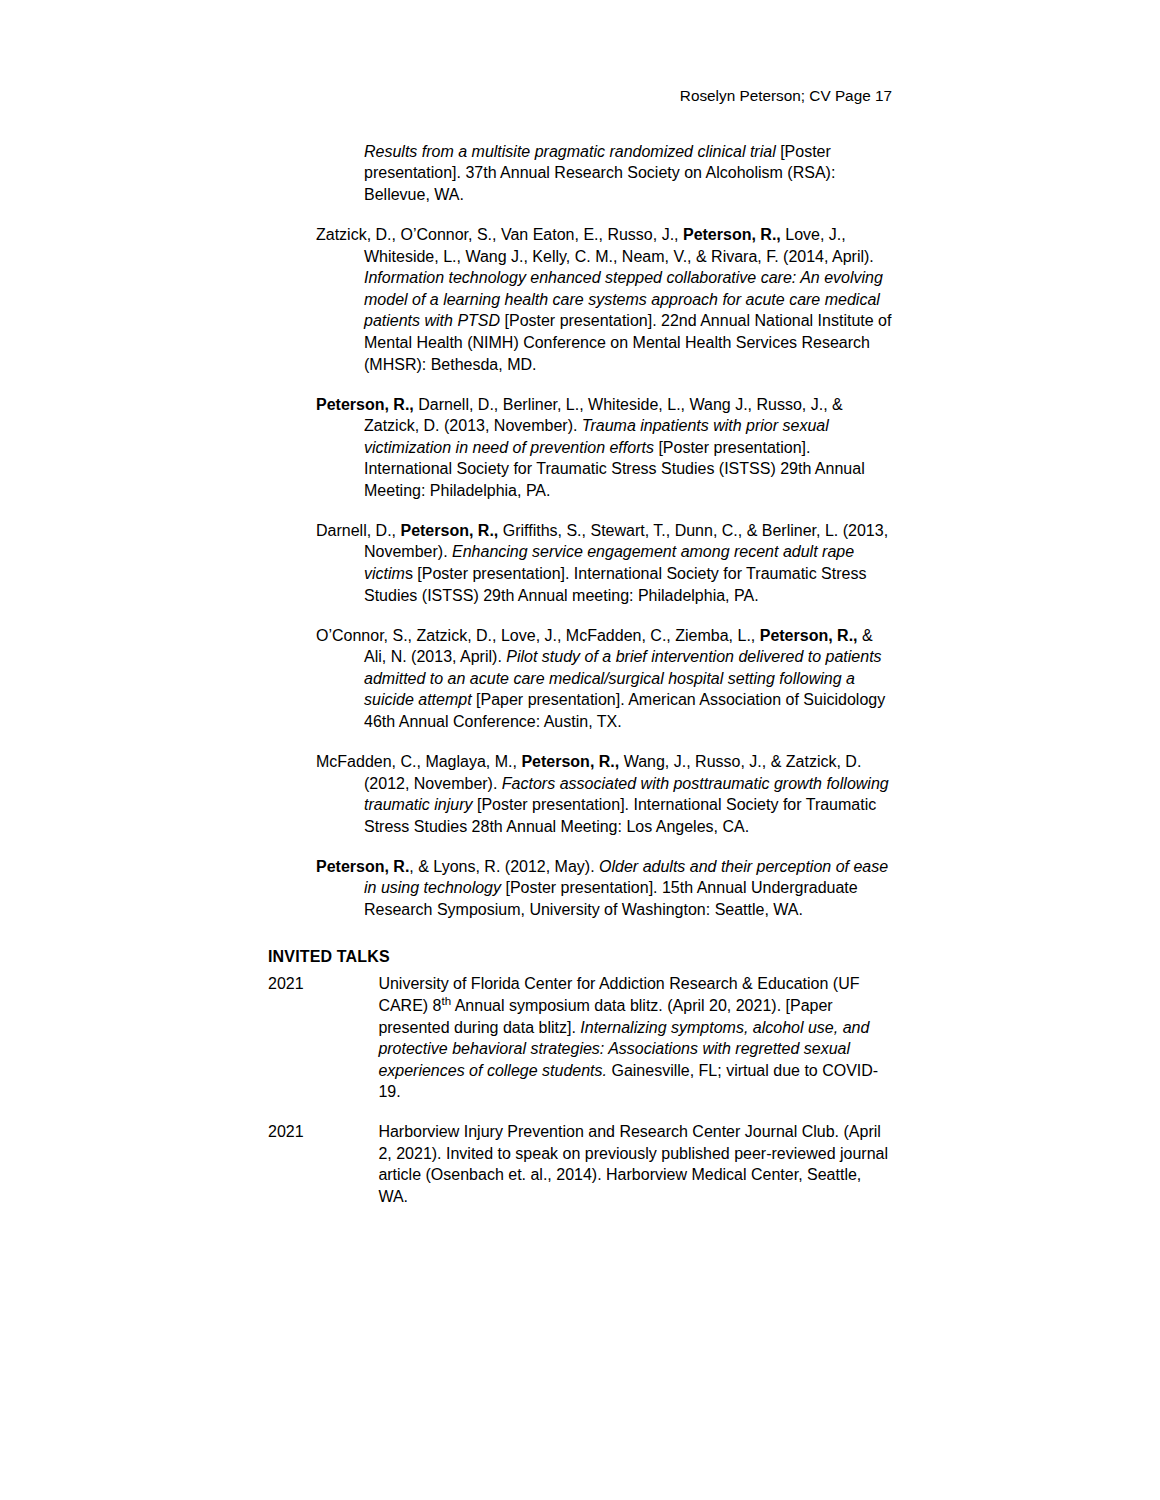Roselyn Peterson; CV Page 17
Results from a multisite pragmatic randomized clinical trial [Poster presentation]. 37th Annual Research Society on Alcoholism (RSA): Bellevue, WA.
Zatzick, D., O’Connor, S., Van Eaton, E., Russo, J., Peterson, R., Love, J., Whiteside, L., Wang J., Kelly, C. M., Neam, V., & Rivara, F. (2014, April). Information technology enhanced stepped collaborative care: An evolving model of a learning health care systems approach for acute care medical patients with PTSD [Poster presentation]. 22nd Annual National Institute of Mental Health (NIMH) Conference on Mental Health Services Research (MHSR): Bethesda, MD.
Peterson, R., Darnell, D., Berliner, L., Whiteside, L., Wang J., Russo, J., & Zatzick, D. (2013, November). Trauma inpatients with prior sexual victimization in need of prevention efforts [Poster presentation]. International Society for Traumatic Stress Studies (ISTSS) 29th Annual Meeting: Philadelphia, PA.
Darnell, D., Peterson, R., Griffiths, S., Stewart, T., Dunn, C., & Berliner, L. (2013, November). Enhancing service engagement among recent adult rape victims [Poster presentation]. International Society for Traumatic Stress Studies (ISTSS) 29th Annual meeting: Philadelphia, PA.
O’Connor, S., Zatzick, D., Love, J., McFadden, C., Ziemba, L., Peterson, R., & Ali, N. (2013, April). Pilot study of a brief intervention delivered to patients admitted to an acute care medical/surgical hospital setting following a suicide attempt [Paper presentation]. American Association of Suicidology 46th Annual Conference: Austin, TX.
McFadden, C., Maglaya, M., Peterson, R., Wang, J., Russo, J., & Zatzick, D. (2012, November). Factors associated with posttraumatic growth following traumatic injury [Poster presentation]. International Society for Traumatic Stress Studies 28th Annual Meeting: Los Angeles, CA.
Peterson, R., & Lyons, R. (2012, May). Older adults and their perception of ease in using technology [Poster presentation]. 15th Annual Undergraduate Research Symposium, University of Washington: Seattle, WA.
Invited Talks
2021
University of Florida Center for Addiction Research & Education (UF CARE) 8th Annual symposium data blitz. (April 20, 2021). [Paper presented during data blitz]. Internalizing symptoms, alcohol use, and protective behavioral strategies: Associations with regretted sexual experiences of college students. Gainesville, FL; virtual due to COVID-19.
2021
Harborview Injury Prevention and Research Center Journal Club. (April 2, 2021). Invited to speak on previously published peer-reviewed journal article (Osenbach et. al., 2014). Harborview Medical Center, Seattle, WA.